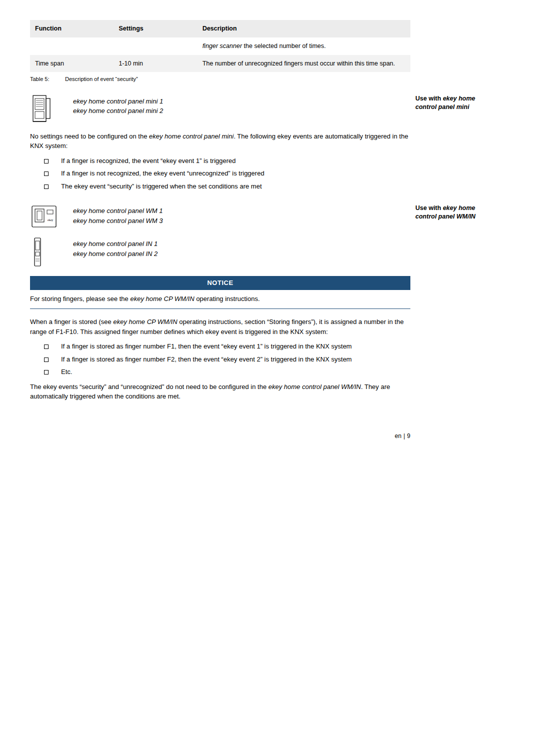| Function | Settings | Description |
| --- | --- | --- |
| | | finger scanner the selected number of times. |
| Time span | 1-10 min | The number of unrecognized fingers must occur within this time span. |
Table 5: Description of event “security”
Use with ekey home control panel mini
ekey home control panel mini 1
ekey home control panel mini 2
No settings need to be configured on the ekey home control panel mini. The following ekey events are automatically triggered in the KNX system:
If a finger is recognized, the event “ekey event 1” is triggered
If a finger is not recognized, the ekey event “unrecognized” is triggered
The ekey event “security” is triggered when the set conditions are met
Use with ekey home control panel WM/IN
ekey
ekey home control panel WM 1
ekey home control panel WM 3
ekey home control panel IN 1
ekey home control panel IN 2
NOTICE
For storing fingers, please see the ekey home CP WM/IN operating instructions.
When a finger is stored (see ekey home CP WM/IN operating instructions, section “Storing fingers”), it is assigned a number in the range of F1-F10. This assigned finger number defines which ekey event is triggered in the KNX system:
If a finger is stored as finger number F1, then the event “ekey event 1” is triggered in the KNX system
If a finger is stored as finger number F2, then the event “ekey event 2” is triggered in the KNX system
Etc.
The ekey events “security” and “unrecognized” do not need to be configured in the ekey home control panel WM/IN. They are automatically triggered when the conditions are met.
en|9